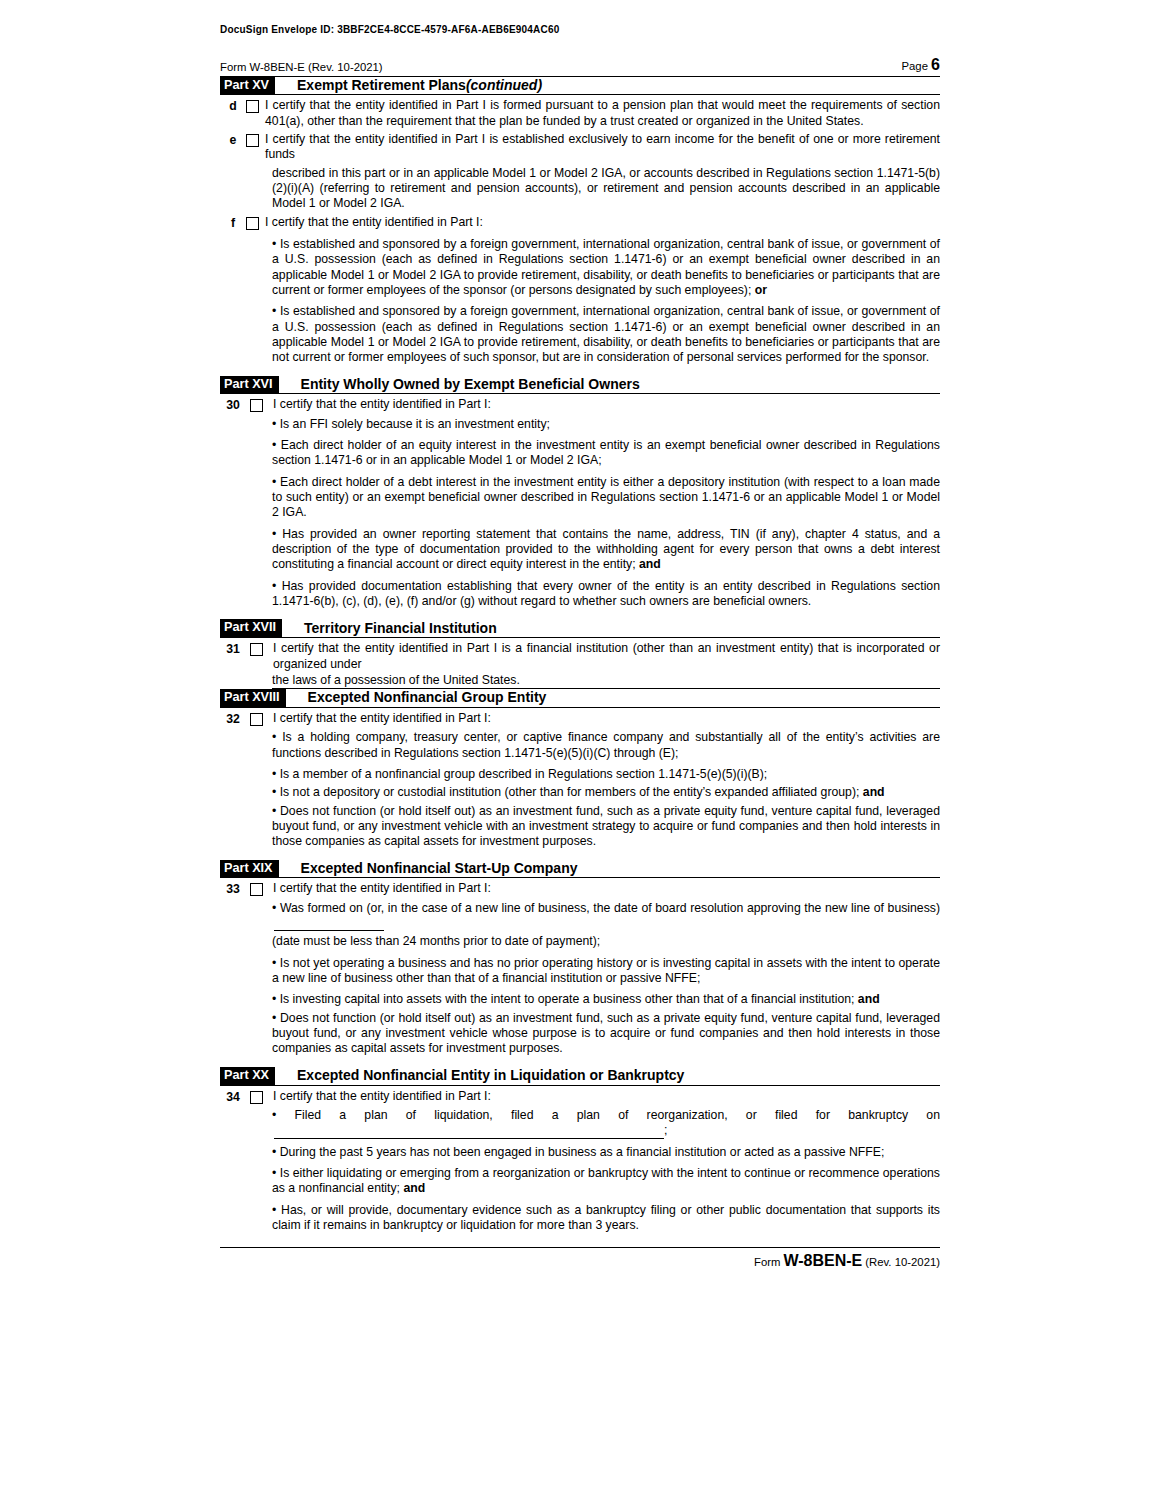DocuSign Envelope ID: 3BBF2CE4-8CCE-4579-AF6A-AEB6E904AC60
Form W-8BEN-E (Rev. 10-2021)
Page 6
Part XV
Exempt Retirement Plans (continued)
d
I certify that the entity identified in Part I is formed pursuant to a pension plan that would meet the requirements of section 401(a), other than the requirement that the plan be funded by a trust created or organized in the United States.
e
I certify that the entity identified in Part I is established exclusively to earn income for the benefit of one or more retirement funds
described in this part or in an applicable Model 1 or Model 2 IGA, or accounts described in Regulations section 1.1471-5(b)(2)(i)(A) (referring to retirement and pension accounts), or retirement and pension accounts described in an applicable Model 1 or Model 2 IGA.
f
I certify that the entity identified in Part I:
• Is established and sponsored by a foreign government, international organization, central bank of issue, or government of a U.S. possession (each as defined in Regulations section 1.1471-6) or an exempt beneficial owner described in an applicable Model 1 or Model 2 IGA to provide retirement, disability, or death benefits to beneficiaries or participants that are current or former employees of the sponsor (or persons designated by such employees); or
• Is established and sponsored by a foreign government, international organization, central bank of issue, or government of a U.S. possession (each as defined in Regulations section 1.1471-6) or an exempt beneficial owner described in an applicable Model 1 or Model 2 IGA to provide retirement, disability, or death benefits to beneficiaries or participants that are not current or former employees of such sponsor, but are in consideration of personal services performed for the sponsor.
Part XVI
Entity Wholly Owned by Exempt Beneficial Owners
30
I certify that the entity identified in Part I:
• Is an FFI solely because it is an investment entity;
• Each direct holder of an equity interest in the investment entity is an exempt beneficial owner described in Regulations section 1.1471-6 or in an applicable Model 1 or Model 2 IGA;
• Each direct holder of a debt interest in the investment entity is either a depository institution (with respect to a loan made to such entity) or an exempt beneficial owner described in Regulations section 1.1471-6 or an applicable Model 1 or Model 2 IGA.
• Has provided an owner reporting statement that contains the name, address, TIN (if any), chapter 4 status, and a description of the type of documentation provided to the withholding agent for every person that owns a debt interest constituting a financial account or direct equity interest in the entity; and
• Has provided documentation establishing that every owner of the entity is an entity described in Regulations section 1.1471-6(b), (c), (d), (e), (f) and/or (g) without regard to whether such owners are beneficial owners.
Part XVII
Territory Financial Institution
31
I certify that the entity identified in Part I is a financial institution (other than an investment entity) that is incorporated or organized under
the laws of a possession of the United States.
Part XVIII
Excepted Nonfinancial Group Entity
32
I certify that the entity identified in Part I:
• Is a holding company, treasury center, or captive finance company and substantially all of the entity’s activities are functions described in Regulations section 1.1471-5(e)(5)(i)(C) through (E);
• Is a member of a nonfinancial group described in Regulations section 1.1471-5(e)(5)(i)(B);
• Is not a depository or custodial institution (other than for members of the entity’s expanded affiliated group); and
• Does not function (or hold itself out) as an investment fund, such as a private equity fund, venture capital fund, leveraged buyout fund, or any investment vehicle with an investment strategy to acquire or fund companies and then hold interests in those companies as capital assets for investment purposes.
Part XIX
Excepted Nonfinancial Start-Up Company
33
I certify that the entity identified in Part I:
• Was formed on (or, in the case of a new line of business, the date of board resolution approving the new line of business)
(date must be less than 24 months prior to date of payment);
• Is not yet operating a business and has no prior operating history or is investing capital in assets with the intent to operate a new line of business other than that of a financial institution or passive NFFE;
• Is investing capital into assets with the intent to operate a business other than that of a financial institution; and
• Does not function (or hold itself out) as an investment fund, such as a private equity fund, venture capital fund, leveraged buyout fund, or any investment vehicle whose purpose is to acquire or fund companies and then hold interests in those companies as capital assets for investment purposes.
Part XX
Excepted Nonfinancial Entity in Liquidation or Bankruptcy
34
I certify that the entity identified in Part I:
• Filed a plan of liquidation, filed a plan of reorganization, or filed for bankruptcy on ;
• During the past 5 years has not been engaged in business as a financial institution or acted as a passive NFFE;
• Is either liquidating or emerging from a reorganization or bankruptcy with the intent to continue or recommence operations as a nonfinancial entity; and
• Has, or will provide, documentary evidence such as a bankruptcy filing or other public documentation that supports its claim if it remains in bankruptcy or liquidation for more than 3 years.
Form W-8BEN-E(Rev. 10-2021)